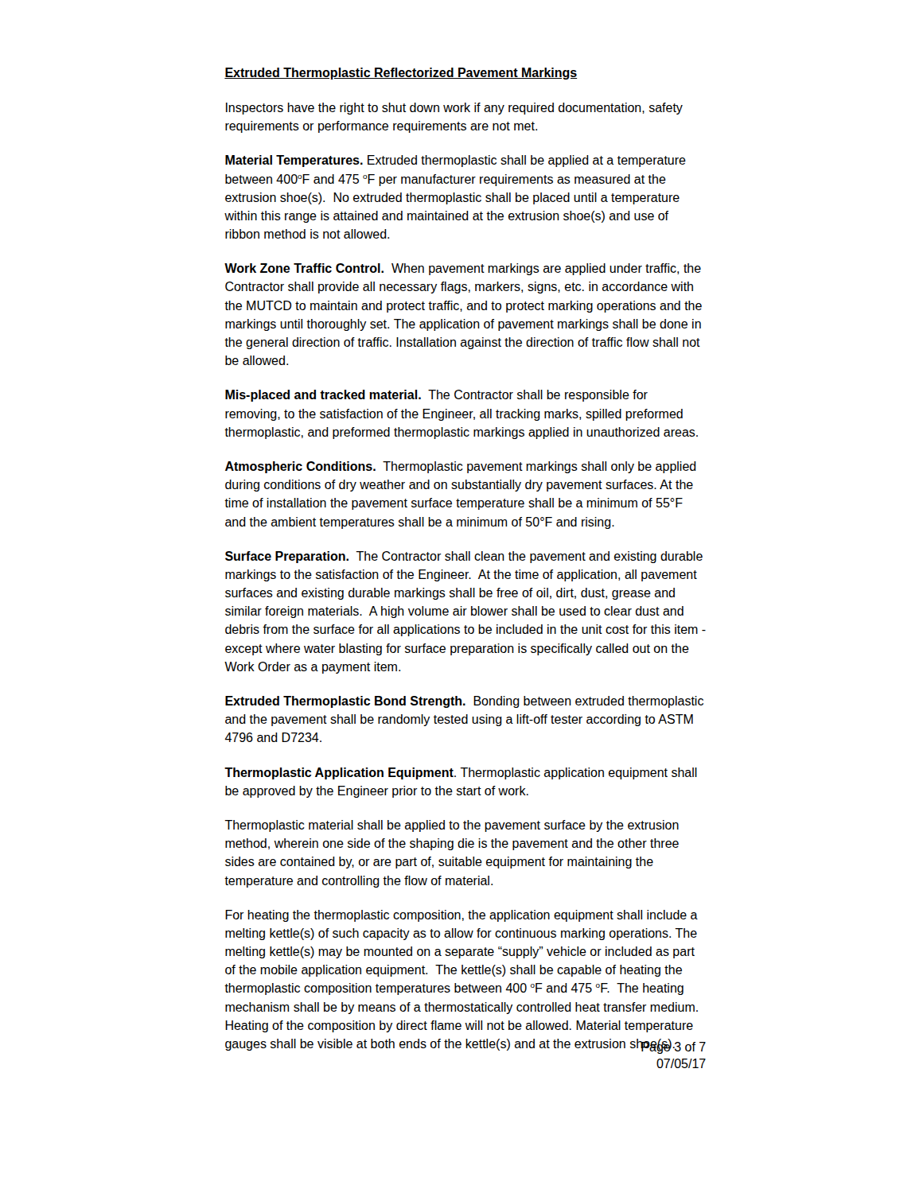Extruded Thermoplastic Reflectorized Pavement Markings
Inspectors have the right to shut down work if any required documentation, safety requirements or performance requirements are not met.
Material Temperatures. Extruded thermoplastic shall be applied at a temperature between 400oF and 475 oF per manufacturer requirements as measured at the extrusion shoe(s). No extruded thermoplastic shall be placed until a temperature within this range is attained and maintained at the extrusion shoe(s) and use of ribbon method is not allowed.
Work Zone Traffic Control. When pavement markings are applied under traffic, the Contractor shall provide all necessary flags, markers, signs, etc. in accordance with the MUTCD to maintain and protect traffic, and to protect marking operations and the markings until thoroughly set. The application of pavement markings shall be done in the general direction of traffic. Installation against the direction of traffic flow shall not be allowed.
Mis-placed and tracked material. The Contractor shall be responsible for removing, to the satisfaction of the Engineer, all tracking marks, spilled preformed thermoplastic, and preformed thermoplastic markings applied in unauthorized areas.
Atmospheric Conditions. Thermoplastic pavement markings shall only be applied during conditions of dry weather and on substantially dry pavement surfaces. At the time of installation the pavement surface temperature shall be a minimum of 55°F and the ambient temperatures shall be a minimum of 50°F and rising.
Surface Preparation. The Contractor shall clean the pavement and existing durable markings to the satisfaction of the Engineer. At the time of application, all pavement surfaces and existing durable markings shall be free of oil, dirt, dust, grease and similar foreign materials. A high volume air blower shall be used to clear dust and debris from the surface for all applications to be included in the unit cost for this item - except where water blasting for surface preparation is specifically called out on the Work Order as a payment item.
Extruded Thermoplastic Bond Strength. Bonding between extruded thermoplastic and the pavement shall be randomly tested using a lift-off tester according to ASTM 4796 and D7234.
Thermoplastic Application Equipment. Thermoplastic application equipment shall be approved by the Engineer prior to the start of work.
Thermoplastic material shall be applied to the pavement surface by the extrusion method, wherein one side of the shaping die is the pavement and the other three sides are contained by, or are part of, suitable equipment for maintaining the temperature and controlling the flow of material.
For heating the thermoplastic composition, the application equipment shall include a melting kettle(s) of such capacity as to allow for continuous marking operations. The melting kettle(s) may be mounted on a separate “supply” vehicle or included as part of the mobile application equipment. The kettle(s) shall be capable of heating the thermoplastic composition temperatures between 400 oF and 475 oF. The heating mechanism shall be by means of a thermostatically controlled heat transfer medium. Heating of the composition by direct flame will not be allowed. Material temperature gauges shall be visible at both ends of the kettle(s) and at the extrusion shoe(s).
Page 3 of 7
07/05/17